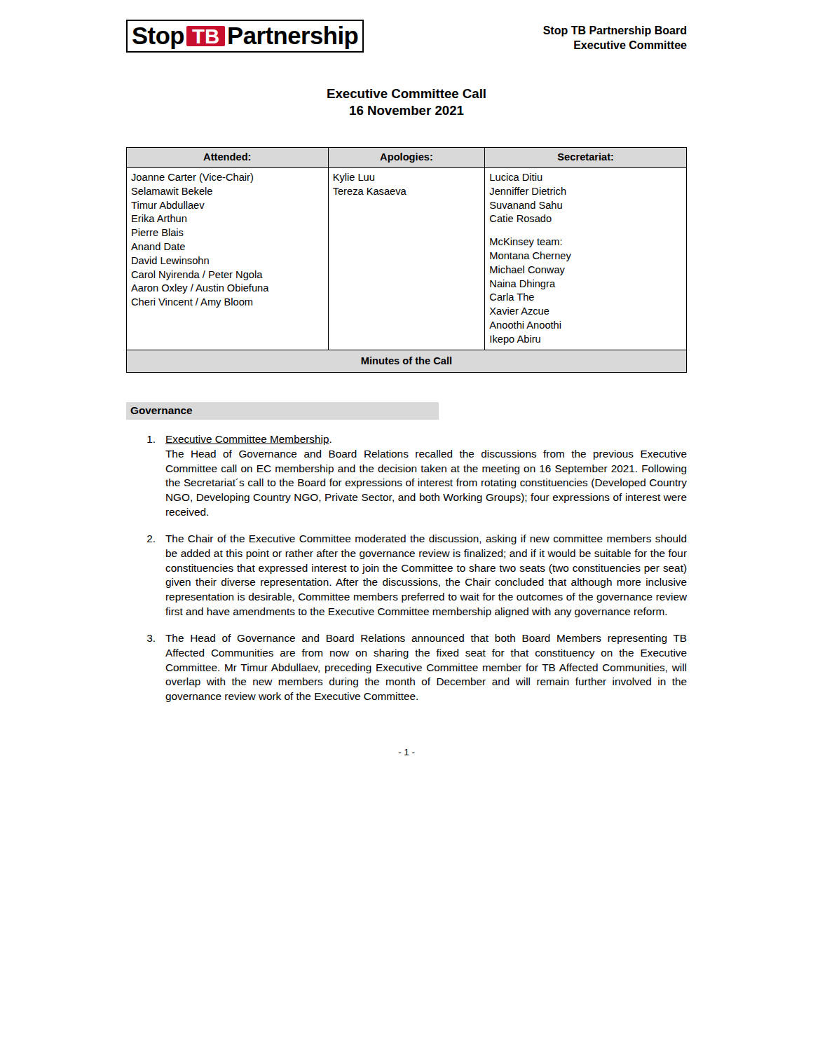Stop TB Partnership
Stop TB Partnership Board
Executive Committee
Executive Committee Call 16 November 2021
| Attended: | Apologies: | Secretariat: |
| --- | --- | --- |
| Joanne Carter (Vice-Chair) Selamawit Bekele Timur Abdullaev Erika Arthun Pierre Blais Anand Date David Lewinsohn Carol Nyirenda / Peter Ngola Aaron Oxley / Austin Obiefuna Cheri Vincent / Amy Bloom | Kylie Luu Tereza Kasaeva | Lucica Ditiu Jenniffer Dietrich Suvanand Sahu Catie Rosado McKinsey team: Montana Cherney Michael Conway Naina Dhingra Carla The Xavier Azcue Anoothi Anoothi Ikepo Abiru |
| Minutes of the Call |
Governance
Executive Committee Membership.
The Head of Governance and Board Relations recalled the discussions from the previous Executive Committee call on EC membership and the decision taken at the meeting on 16 September 2021. Following the Secretariat´s call to the Board for expressions of interest from rotating constituencies (Developed Country NGO, Developing Country NGO, Private Sector, and both Working Groups); four expressions of interest were received.
The Chair of the Executive Committee moderated the discussion, asking if new committee members should be added at this point or rather after the governance review is finalized; and if it would be suitable for the four constituencies that expressed interest to join the Committee to share two seats (two constituencies per seat) given their diverse representation. After the discussions, the Chair concluded that although more inclusive representation is desirable, Committee members preferred to wait for the outcomes of the governance review first and have amendments to the Executive Committee membership aligned with any governance reform.
The Head of Governance and Board Relations announced that both Board Members representing TB Affected Communities are from now on sharing the fixed seat for that constituency on the Executive Committee. Mr Timur Abdullaev, preceding Executive Committee member for TB Affected Communities, will overlap with the new members during the month of December and will remain further involved in the governance review work of the Executive Committee.
- 1 -